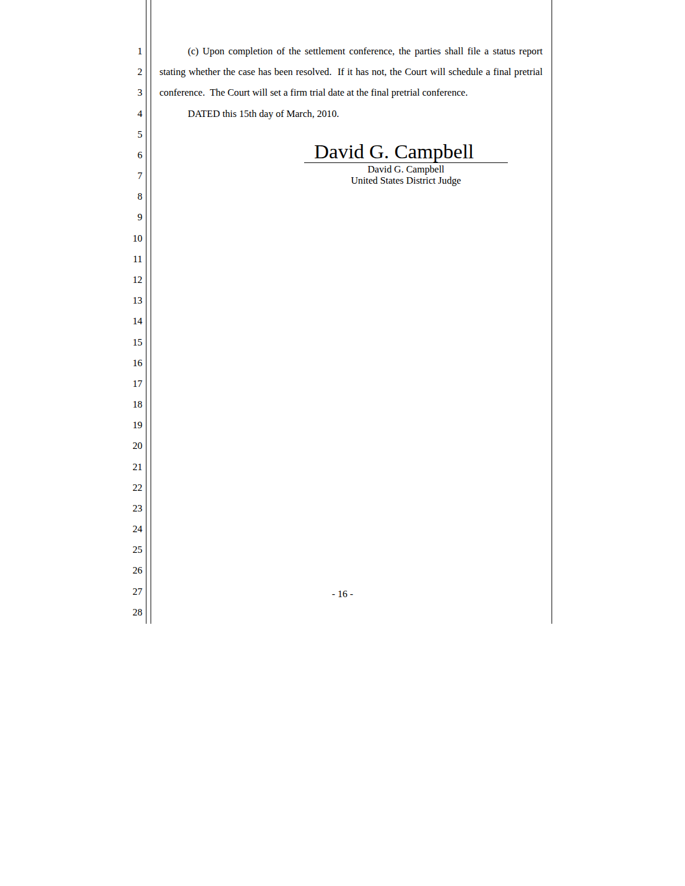1
2
3
4
5
6
7
8
9
10
11
12
13
14
15
16
17
18
19
20
21
22
23
24
25
26
27
28
(c) Upon completion of the settlement conference, the parties shall file a status report stating whether the case has been resolved. If it has not, the Court will schedule a final pretrial conference. The Court will set a firm trial date at the final pretrial conference.
DATED this 15th day of March, 2010.
David G. Campbell
David G. Campbell
United States District Judge
- 16 -